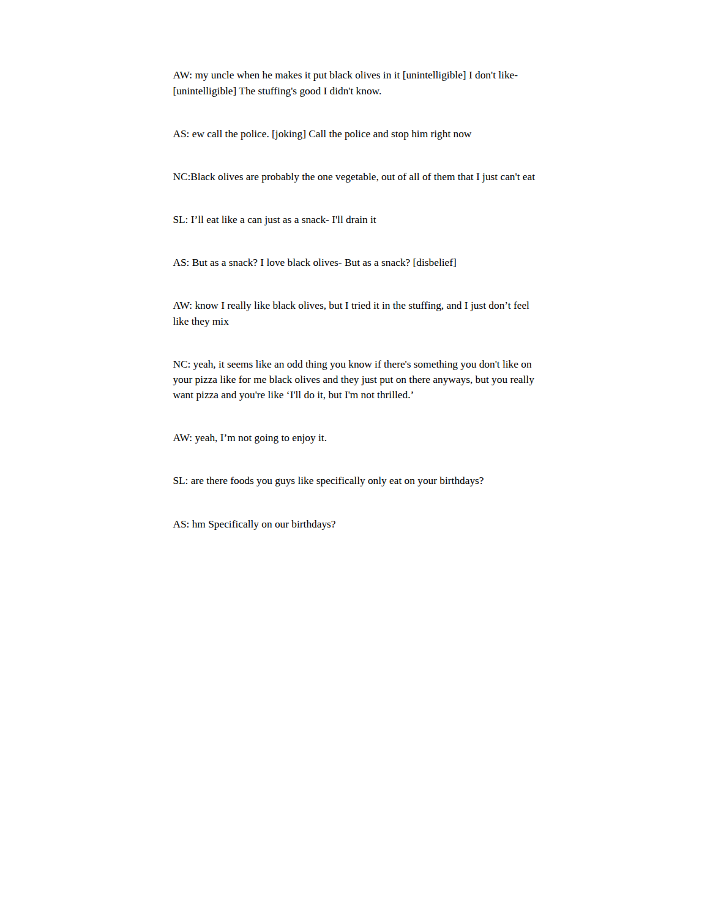AW: my uncle when he makes it put black olives in it [unintelligible] I don't like- [unintelligible] The stuffing's good I didn't know.
AS: ew call the police. [joking] Call the police and stop him right now
NC:Black olives are probably the one vegetable, out of all of them that I just can't eat
SL: I’ll eat like a can just as a snack- I'll drain it
AS: But as a snack? I love black olives- But as a snack? [disbelief]
AW: know I really like black olives, but I tried it in the stuffing, and I just don’t feel like they mix
NC: yeah, it seems like an odd thing you know if there's something you don't like on your pizza like for me black olives and they just put on there anyways, but you really want pizza and you're like ‘I'll do it, but I'm not thrilled.’
AW: yeah, I’m not going to enjoy it.
SL: are there foods you guys like specifically only eat on your birthdays?
AS: hm Specifically on our birthdays?